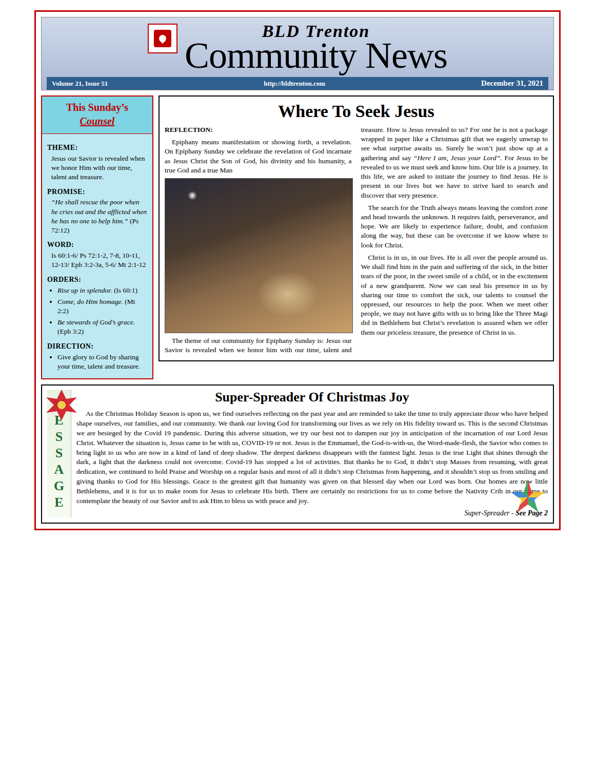BLD Trenton
Community News
Volume 21, Issue 51 http://bldtrenton.com December 31, 2021
This Sunday’s
Counsel
THEME:
Jesus our Savior is revealed when we honor Him with our time, talent and treasure.
PROMISE:
“He shall rescue the poor when he cries out and the afflicted when he has no one to help him.” (Ps 72:12)
WORD:
Is 60:1-6/ Ps 72:1-2, 7-8, 10-11, 12-13/ Eph 3:2-3a, 5-6/ Mt 2:1-12
ORDERS:
Rise up in splendor. (Is 60:1)
Come, do Him homage. (Mt 2:2)
Be stewards of God’s grace. (Eph 3:2)
DIRECTION:
Give glory to God by sharing your time, talent and treasure.
Where To Seek Jesus
REFLECTION:
Epiphany means manifestation or showing forth, a revelation. On Epiphany Sunday we celebrate the revelation of God incarnate as Jesus Christ the Son of God, his divinity and his humanity, a true God and a true Man
The theme of our community for Epiphany Sunday is: Jesus our Savior is revealed when we honor him with our time, talent and treasure. How is Jesus revealed to us? For one he is not a package wrapped in paper like a Christmas gift that we eagerly unwrap to see what surprise awaits us. Surely he won’t just show up at a gathering and say “Here I am, Jesus your Lord”. For Jesus to be revealed to us we must seek and know him. Our life is a journey. In this life, we are asked to initiate the journey to find Jesus. He is present in our lives but we have to strive hard to search and discover that very presence.
The search for the Truth always means leaving the comfort zone and head towards the unknown. It requires faith, perseverance, and hope. We are likely to experience failure, doubt, and confusion along the way, but these can be overcome if we know where to look for Christ.
Christ is in us, in our lives. He is all over the people around us. We shall find him in the pain and suffering of the sick, in the bitter tears of the poor, in the sweet smile of a child, or in the excitement of a new grandparent. Now we can seal his presence in us by sharing our time to comfort the sick, our talents to counsel the oppressed, our resources to help the poor. When we meet other people, we may not have gifts with us to bring like the Three Magi did in Bethlehem but Christ’s revelation is assured when we offer them our priceless treasure, the presence of Christ in us.
MESSAGE
Super-Spreader Of Christmas Joy
As the Christmas Holiday Season is upon us, we find ourselves reflecting on the past year and are reminded to take the time to truly appreciate those who have helped shape ourselves, our families, and our community. We thank our loving God for transforming our lives as we rely on His fidelity toward us. This is the second Christmas we are besieged by the Covid 19 pandemic. During this adverse situation, we try our best not to dampen our joy in anticipation of the incarnation of our Lord Jesus Christ. Whatever the situation is, Jesus came to be with us, COVID-19 or not. Jesus is the Emmanuel, the God-is-with-us, the Word-made-flesh, the Savior who comes to bring light to us who are now in a kind of land of deep shadow. The deepest darkness disappears with the faintest light. Jesus is the true Light that shines through the dark, a light that the darkness could not overcome. Covid-19 has stopped a lot of activities. But thanks be to God, it didn’t stop Masses from resuming, with great dedication, we continued to hold Praise and Worship on a regular basis and most of all it didn’t stop Christmas from happening, and it shouldn’t stop us from smiling and giving thanks to God for His blessings. Grace is the greatest gift that humanity was given on that blessed day when our Lord was born. Our homes are now little Bethlehems, and it is for us to make room for Jesus to celebrate His birth. There are certainly no restrictions for us to come before the Nativity Crib in our home to contemplate the beauty of our Savior and to ask Him to bless us with peace and joy.
Super-Spreader - See Page 2